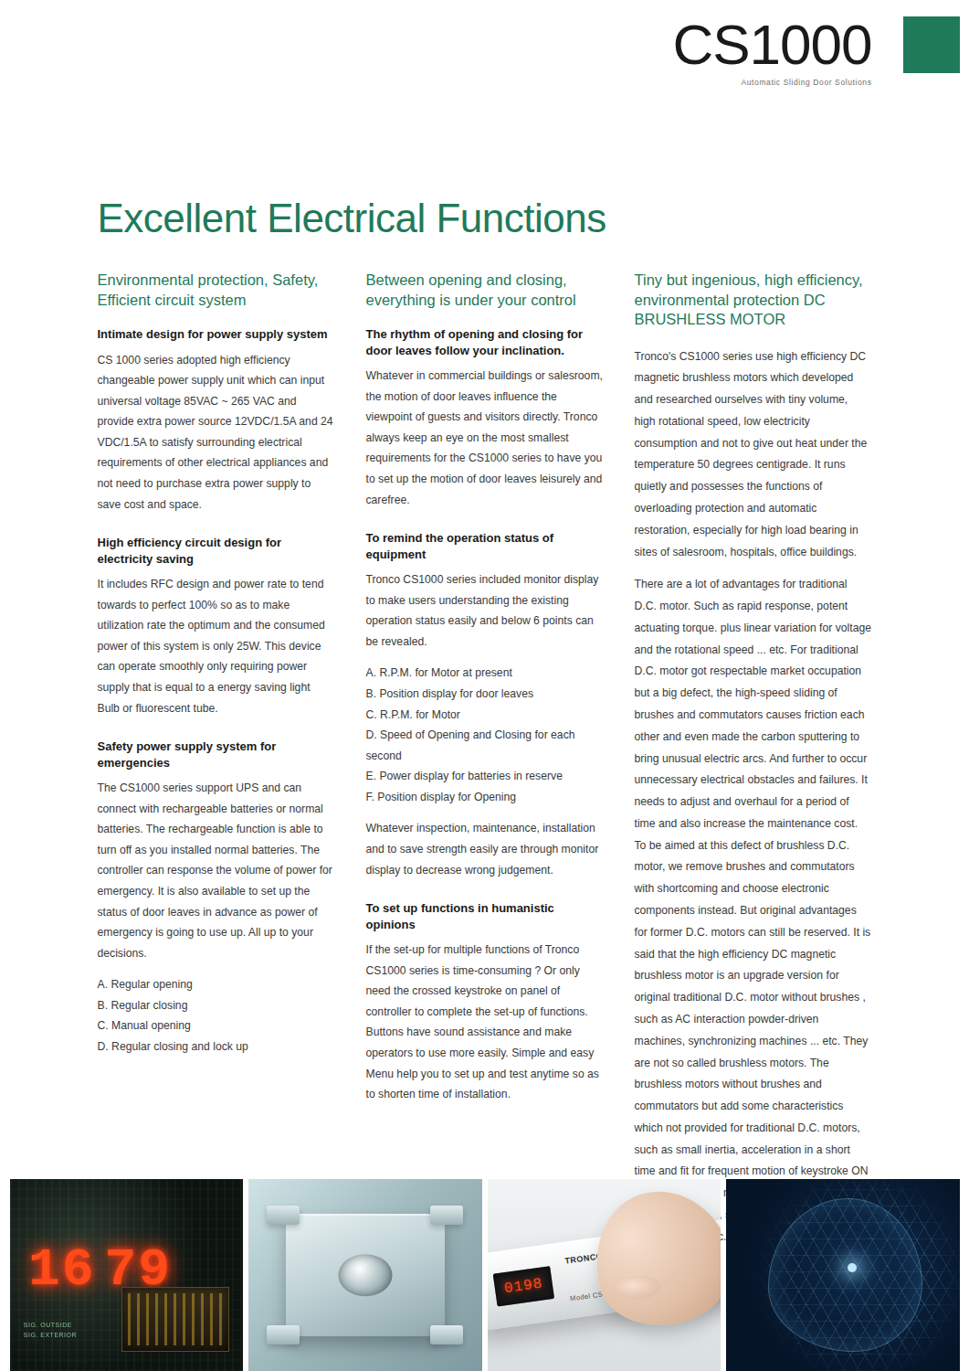CS1000
Automatic Sliding Door Solutions
Excellent Electrical Functions
Environmental protection, Safety, Efficient circuit system
Intimate design for power supply system
CS 1000 series adopted high efficiency changeable power supply unit which can input universal voltage 85VAC ~ 265 VAC and provide extra power source 12VDC/1.5A and 24 VDC/1.5A to satisfy surrounding electrical requirements of other electrical appliances and not need to purchase extra power supply to save cost and space.
High efficiency circuit design for electricity saving
It includes RFC design and power rate to tend towards to perfect 100% so as to make utilization rate the optimum and the consumed power of this system is only 25W. This device can operate smoothly only requiring power supply that is equal to a energy saving light Bulb or fluorescent tube.
Safety power supply system for emergencies
The CS1000 series support UPS and can connect with rechargeable batteries or normal batteries. The rechargeable function is able to turn off as you installed normal batteries. The controller can response the volume of power for emergency. It is also available to set up the status of door leaves in advance as power of emergency is going to use up. All up to your decisions.
A. Regular opening
B. Regular closing
C. Manual opening
D. Regular closing and lock up
Between opening and closing, everything is under your control
The rhythm of opening and closing for door leaves follow your inclination.
Whatever in commercial buildings or salesroom, the motion of door leaves influence the viewpoint of guests and visitors directly. Tronco always keep an eye on the most smallest requirements for the CS1000 series to have you to set up the motion of door leaves leisurely and carefree.
To remind the operation status of equipment
Tronco CS1000 series included monitor display to make users understanding the existing operation status easily and below 6 points can be revealed.
A. R.P.M. for Motor at present
B. Position display for door leaves
C. R.P.M. for Motor
D. Speed of Opening and Closing for each second
E. Power display for batteries in reserve
F. Position display for Opening
Whatever inspection, maintenance, installation and to save strength easily are through monitor display to decrease wrong judgement.
To set up functions in humanistic opinions
If the set-up for multiple functions of Tronco CS1000 series is time-consuming ? Or only need the crossed keystroke on panel of controller to complete the set-up of functions. Buttons have sound assistance and make operators to use more easily. Simple and easy Menu help you to set up and test anytime so as to shorten time of installation.
Tiny but ingenious, high efficiency, environmental protection DC BRUSHLESS MOTOR
Tronco's CS1000 series use high efficiency DC magnetic brushless motors which developed and researched ourselves with tiny volume, high rotational speed, low electricity consumption and not to give out heat under the temperature 50 degrees centigrade. It runs quietly and possesses the functions of overloading protection and automatic restoration, especially for high load bearing in sites of salesroom, hospitals, office buildings.
There are a lot of advantages for traditional D.C. motor. Such as rapid response, potent actuating torque. plus linear variation for voltage and the rotational speed ... etc. For traditional D.C. motor got respectable market occupation but a big defect, the high-speed sliding of brushes and commutators causes friction each other and even made the carbon sputtering to bring unusual electric arcs. And further to occur unnecessary electrical obstacles and failures. It needs to adjust and overhaul for a period of time and also increase the maintenance cost. To be aimed at this defect of brushless D.C. motor, we remove brushes and commutators with shortcoming and choose electronic components instead. But original advantages for former D.C. motors can still be reserved. It is said that the high efficiency DC magnetic brushless motor is an upgrade version for original traditional D.C. motor without brushes , such as AC interaction powder-driven machines, synchronizing machines ... etc. They are not so called brushless motors. The brushless motors without brushes and commutators but add some characteristics which not provided for traditional D.C. motors, such as small inertia, acceleration in a short time and fit for frequent motion of keystroke ON / OFF. That's why most of them adopted brushless motors, such as VTR, FDD, HDD on the moment ... etc.
1679
SIG. OUTSIDE
SIG. EXTERIOR
0198
TRONCO
Model CS1000